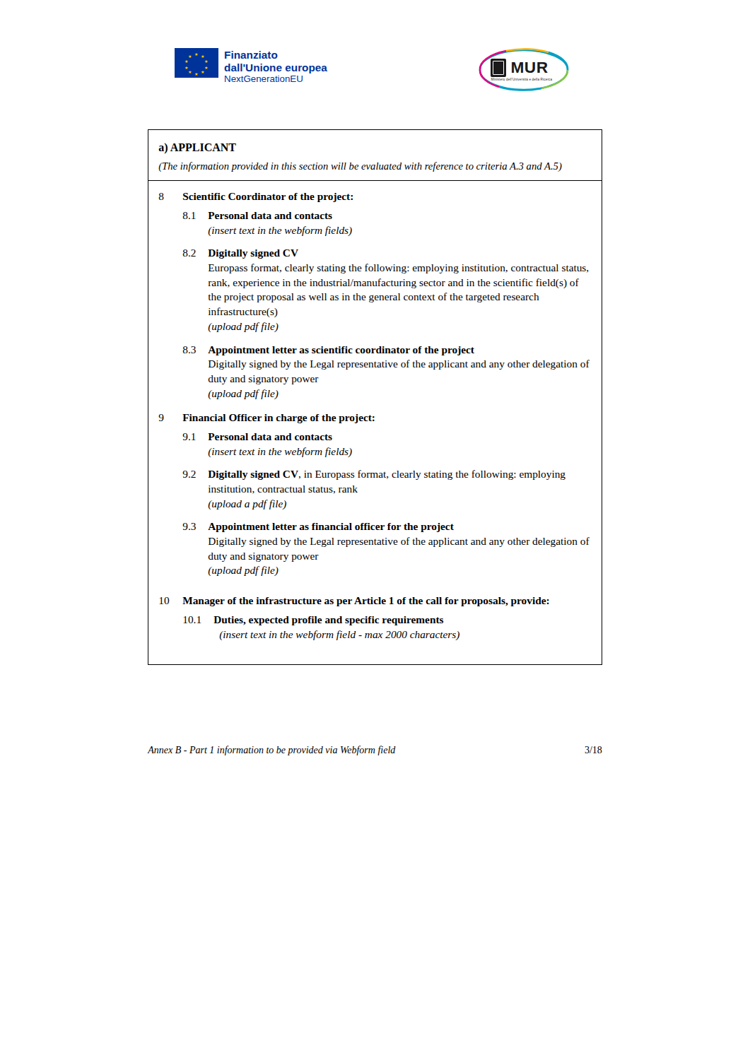★ ★ ★ ★ ★ ★ ★ ★ ★ ★
Finanziato
dall'Unione europea
NextGenerationEU
MUR
Ministero dell'Università e della Ricerca
a) APPLICANT
(The information provided in this section will be evaluated with reference to criteria A.3 and A.5)
Scientific Coordinator of the project:
8.1 Personal data and contacts
(insert text in the webform fields)
8.2 Digitally signed CV
Europass format, clearly stating the following: employing institution, contractual status, rank, experience in the industrial/manufacturing sector and in the scientific field(s) of the project proposal as well as in the general context of the targeted research infrastructure(s) (upload pdf file)
8.3 Appointment letter as scientific coordinator of the project
Digitally signed by the Legal representative of the applicant and any other delegation of duty and signatory power (upload pdf file)
Financial Officer in charge of the project:
9.1 Personal data and contacts
(insert text in the webform fields)
9.2 Digitally signed CV, in Europass format, clearly stating the following: employing institution, contractual status, rank
(upload a pdf file)
9.3 Appointment letter as financial officer for the project
Digitally signed by the Legal representative of the applicant and any other delegation of duty and signatory power (upload pdf file)
Manager of the infrastructure as per Article 1 of the call for proposals, provide:
10.1 Duties, expected profile and specific requirements
(insert text in the webform field - max 2000 characters)
Annex B - Part 1 information to be provided via Webform field
3/18